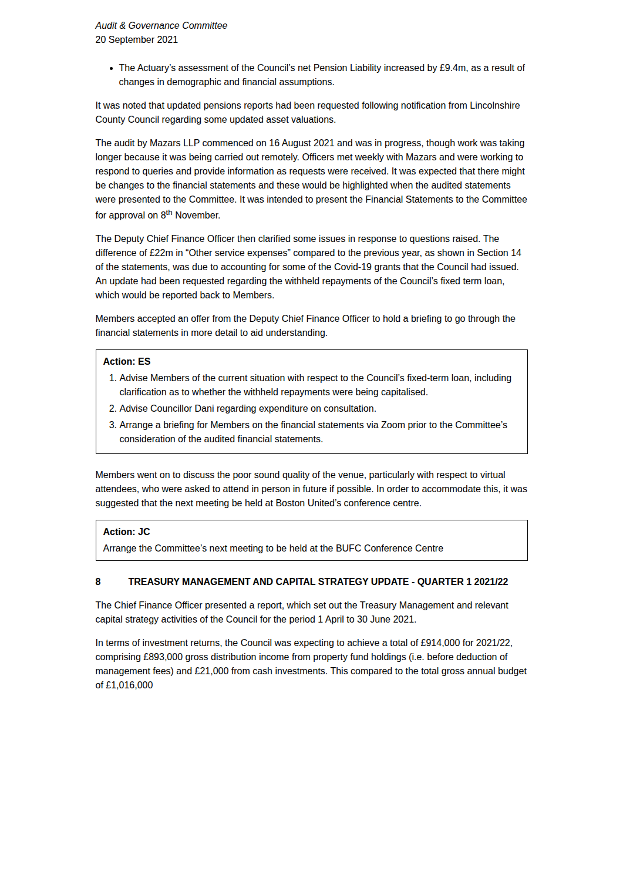Audit & Governance Committee
20 September 2021
The Actuary’s assessment of the Council’s net Pension Liability increased by £9.4m, as a result of changes in demographic and financial assumptions.
It was noted that updated pensions reports had been requested following notification from Lincolnshire County Council regarding some updated asset valuations.
The audit by Mazars LLP commenced on 16 August 2021 and was in progress, though work was taking longer because it was being carried out remotely. Officers met weekly with Mazars and were working to respond to queries and provide information as requests were received. It was expected that there might be changes to the financial statements and these would be highlighted when the audited statements were presented to the Committee. It was intended to present the Financial Statements to the Committee for approval on 8th November.
The Deputy Chief Finance Officer then clarified some issues in response to questions raised. The difference of £22m in “Other service expenses” compared to the previous year, as shown in Section 14 of the statements, was due to accounting for some of the Covid-19 grants that the Council had issued. An update had been requested regarding the withheld repayments of the Council’s fixed term loan, which would be reported back to Members.
Members accepted an offer from the Deputy Chief Finance Officer to hold a briefing to go through the financial statements in more detail to aid understanding.
Action: ES
Advise Members of the current situation with respect to the Council’s fixed-term loan, including clarification as to whether the withheld repayments were being capitalised.
Advise Councillor Dani regarding expenditure on consultation.
Arrange a briefing for Members on the financial statements via Zoom prior to the Committee’s consideration of the audited financial statements.
Members went on to discuss the poor sound quality of the venue, particularly with respect to virtual attendees, who were asked to attend in person in future if possible. In order to accommodate this, it was suggested that the next meeting be held at Boston United’s conference centre.
Action: JC
Arrange the Committee’s next meeting to be held at the BUFC Conference Centre
8 TREASURY MANAGEMENT AND CAPITAL STRATEGY UPDATE - QUARTER 1 2021/22
The Chief Finance Officer presented a report, which set out the Treasury Management and relevant capital strategy activities of the Council for the period 1 April to 30 June 2021.
In terms of investment returns, the Council was expecting to achieve a total of £914,000 for 2021/22, comprising £893,000 gross distribution income from property fund holdings (i.e. before deduction of management fees) and £21,000 from cash investments. This compared to the total gross annual budget of £1,016,000